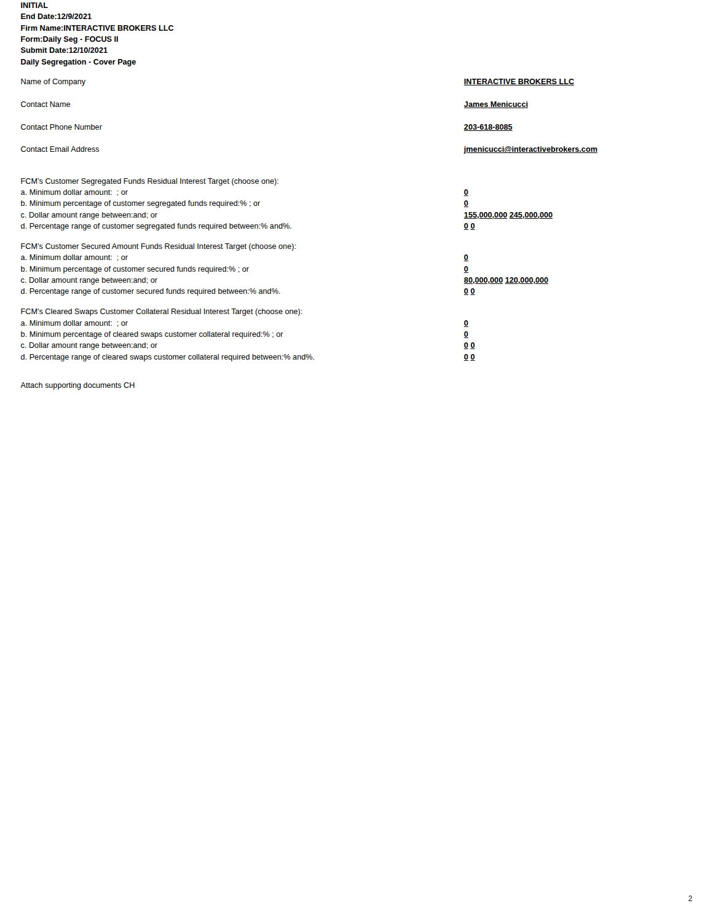INITIAL
End Date:12/9/2021
Firm Name:INTERACTIVE BROKERS LLC
Form:Daily Seg - FOCUS II
Submit Date:12/10/2021
Daily Segregation - Cover Page
| Name of Company | INTERACTIVE BROKERS LLC |
| Contact Name | James Menicucci |
| Contact Phone Number | 203-618-8085 |
| Contact Email Address | jmenicucci@interactivebrokers.com |
| FCM’s Customer Segregated Funds Residual Interest Target (choose one): | |
| a. Minimum dollar amount: ; or | 0 |
| b. Minimum percentage of customer segregated funds required:% ; or | 0 |
| c. Dollar amount range between:and; or | 155,000,000 245,000,000 |
| d. Percentage range of customer segregated funds required between:% and%. | 0 0 |
| FCM’s Customer Secured Amount Funds Residual Interest Target (choose one): | |
| a. Minimum dollar amount: ; or | 0 |
| b. Minimum percentage of customer secured funds required:% ; or | 0 |
| c. Dollar amount range between:and; or | 80,000,000 120,000,000 |
| d. Percentage range of customer secured funds required between:% and%. | 0 0 |
| FCM's Cleared Swaps Customer Collateral Residual Interest Target (choose one): | |
| a. Minimum dollar amount: ; or | 0 |
| b. Minimum percentage of cleared swaps customer collateral required:% ; or | 0 |
| c. Dollar amount range between:and; or | 0 0 |
| d. Percentage range of cleared swaps customer collateral required between:% and%. | 0 0 |
Attach supporting documents CH
2